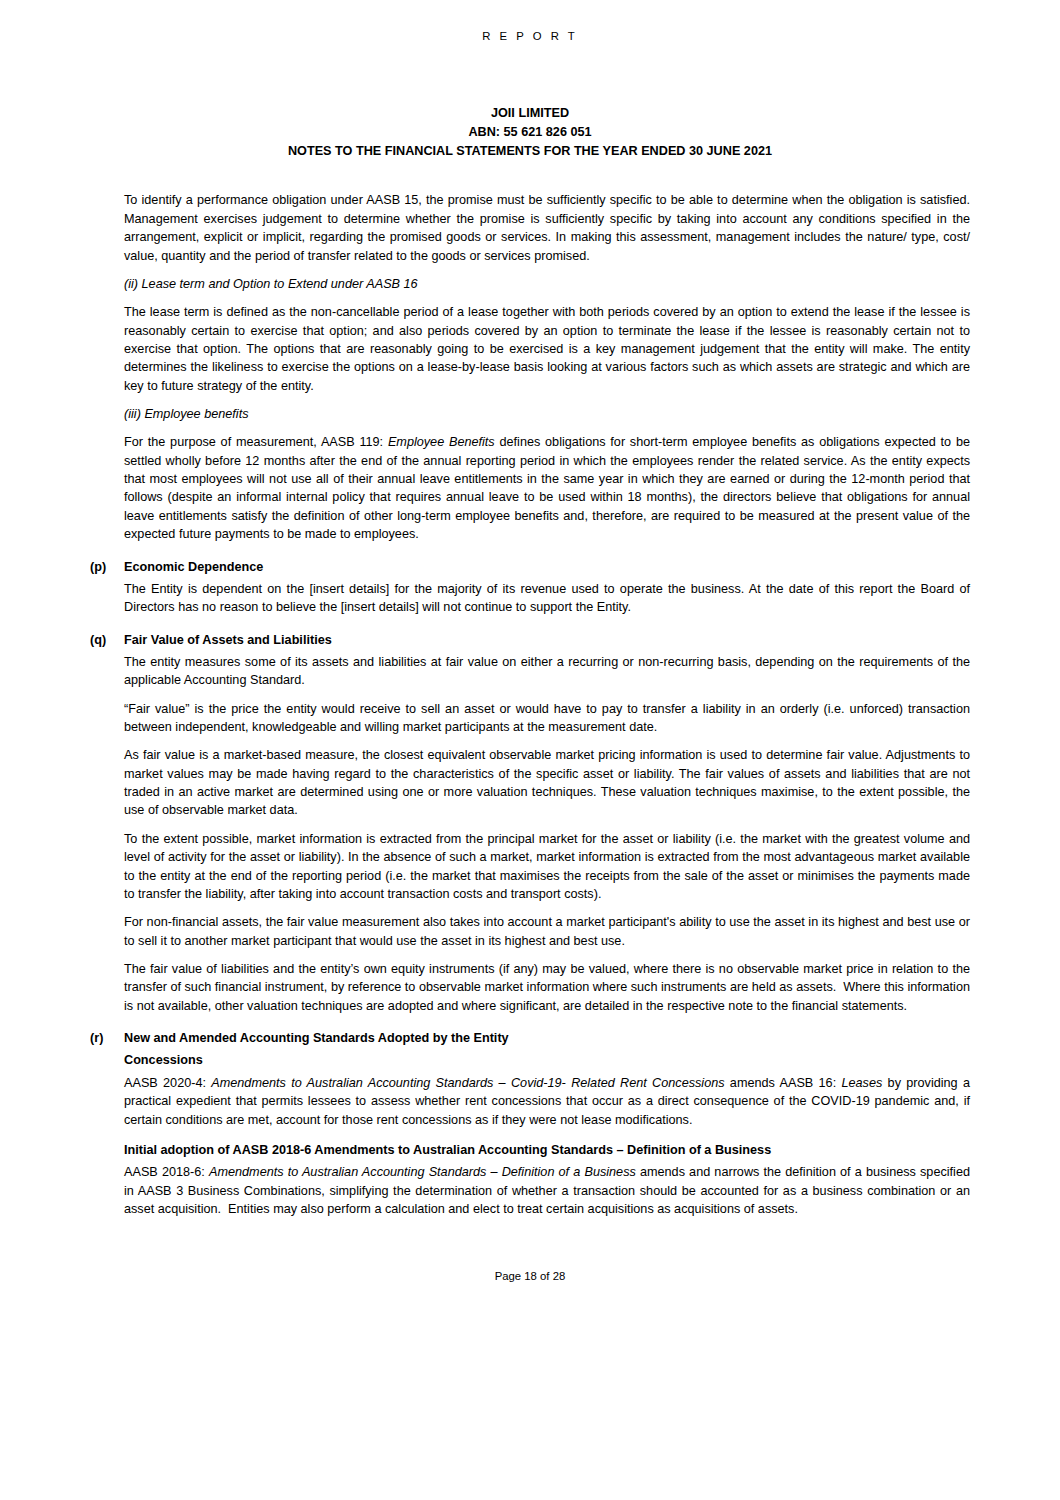R E P O R T
JOII LIMITED
ABN: 55 621 826 051
NOTES TO THE FINANCIAL STATEMENTS FOR THE YEAR ENDED 30 JUNE 2021
To identify a performance obligation under AASB 15, the promise must be sufficiently specific to be able to determine when the obligation is satisfied. Management exercises judgement to determine whether the promise is sufficiently specific by taking into account any conditions specified in the arrangement, explicit or implicit, regarding the promised goods or services. In making this assessment, management includes the nature/ type, cost/ value, quantity and the period of transfer related to the goods or services promised.
(ii) Lease term and Option to Extend under AASB 16
The lease term is defined as the non-cancellable period of a lease together with both periods covered by an option to extend the lease if the lessee is reasonably certain to exercise that option; and also periods covered by an option to terminate the lease if the lessee is reasonably certain not to exercise that option. The options that are reasonably going to be exercised is a key management judgement that the entity will make. The entity determines the likeliness to exercise the options on a lease-by-lease basis looking at various factors such as which assets are strategic and which are key to future strategy of the entity.
(iii) Employee benefits
For the purpose of measurement, AASB 119: Employee Benefits defines obligations for short-term employee benefits as obligations expected to be settled wholly before 12 months after the end of the annual reporting period in which the employees render the related service. As the entity expects that most employees will not use all of their annual leave entitlements in the same year in which they are earned or during the 12-month period that follows (despite an informal internal policy that requires annual leave to be used within 18 months), the directors believe that obligations for annual leave entitlements satisfy the definition of other long-term employee benefits and, therefore, are required to be measured at the present value of the expected future payments to be made to employees.
(p)
Economic Dependence
The Entity is dependent on the [insert details] for the majority of its revenue used to operate the business. At the date of this report the Board of Directors has no reason to believe the [insert details] will not continue to support the Entity.
(q)
Fair Value of Assets and Liabilities
The entity measures some of its assets and liabilities at fair value on either a recurring or non-recurring basis, depending on the requirements of the applicable Accounting Standard.
“Fair value” is the price the entity would receive to sell an asset or would have to pay to transfer a liability in an orderly (i.e. unforced) transaction between independent, knowledgeable and willing market participants at the measurement date.
As fair value is a market-based measure, the closest equivalent observable market pricing information is used to determine fair value. Adjustments to market values may be made having regard to the characteristics of the specific asset or liability. The fair values of assets and liabilities that are not traded in an active market are determined using one or more valuation techniques. These valuation techniques maximise, to the extent possible, the use of observable market data.
To the extent possible, market information is extracted from the principal market for the asset or liability (i.e. the market with the greatest volume and level of activity for the asset or liability). In the absence of such a market, market information is extracted from the most advantageous market available to the entity at the end of the reporting period (i.e. the market that maximises the receipts from the sale of the asset or minimises the payments made to transfer the liability, after taking into account transaction costs and transport costs).
For non-financial assets, the fair value measurement also takes into account a market participant's ability to use the asset in its highest and best use or to sell it to another market participant that would use the asset in its highest and best use.
The fair value of liabilities and the entity’s own equity instruments (if any) may be valued, where there is no observable market price in relation to the transfer of such financial instrument, by reference to observable market information where such instruments are held as assets. Where this information is not available, other valuation techniques are adopted and where significant, are detailed in the respective note to the financial statements.
(r)
New and Amended Accounting Standards Adopted by the Entity
Concessions
AASB 2020-4: Amendments to Australian Accounting Standards – Covid-19- Related Rent Concessions amends AASB 16: Leases by providing a practical expedient that permits lessees to assess whether rent concessions that occur as a direct consequence of the COVID-19 pandemic and, if certain conditions are met, account for those rent concessions as if they were not lease modifications.
Initial adoption of AASB 2018-6 Amendments to Australian Accounting Standards – Definition of a Business
AASB 2018-6: Amendments to Australian Accounting Standards – Definition of a Business amends and narrows the definition of a business specified in AASB 3 Business Combinations, simplifying the determination of whether a transaction should be accounted for as a business combination or an asset acquisition. Entities may also perform a calculation and elect to treat certain acquisitions as acquisitions of assets.
Page 18 of 28